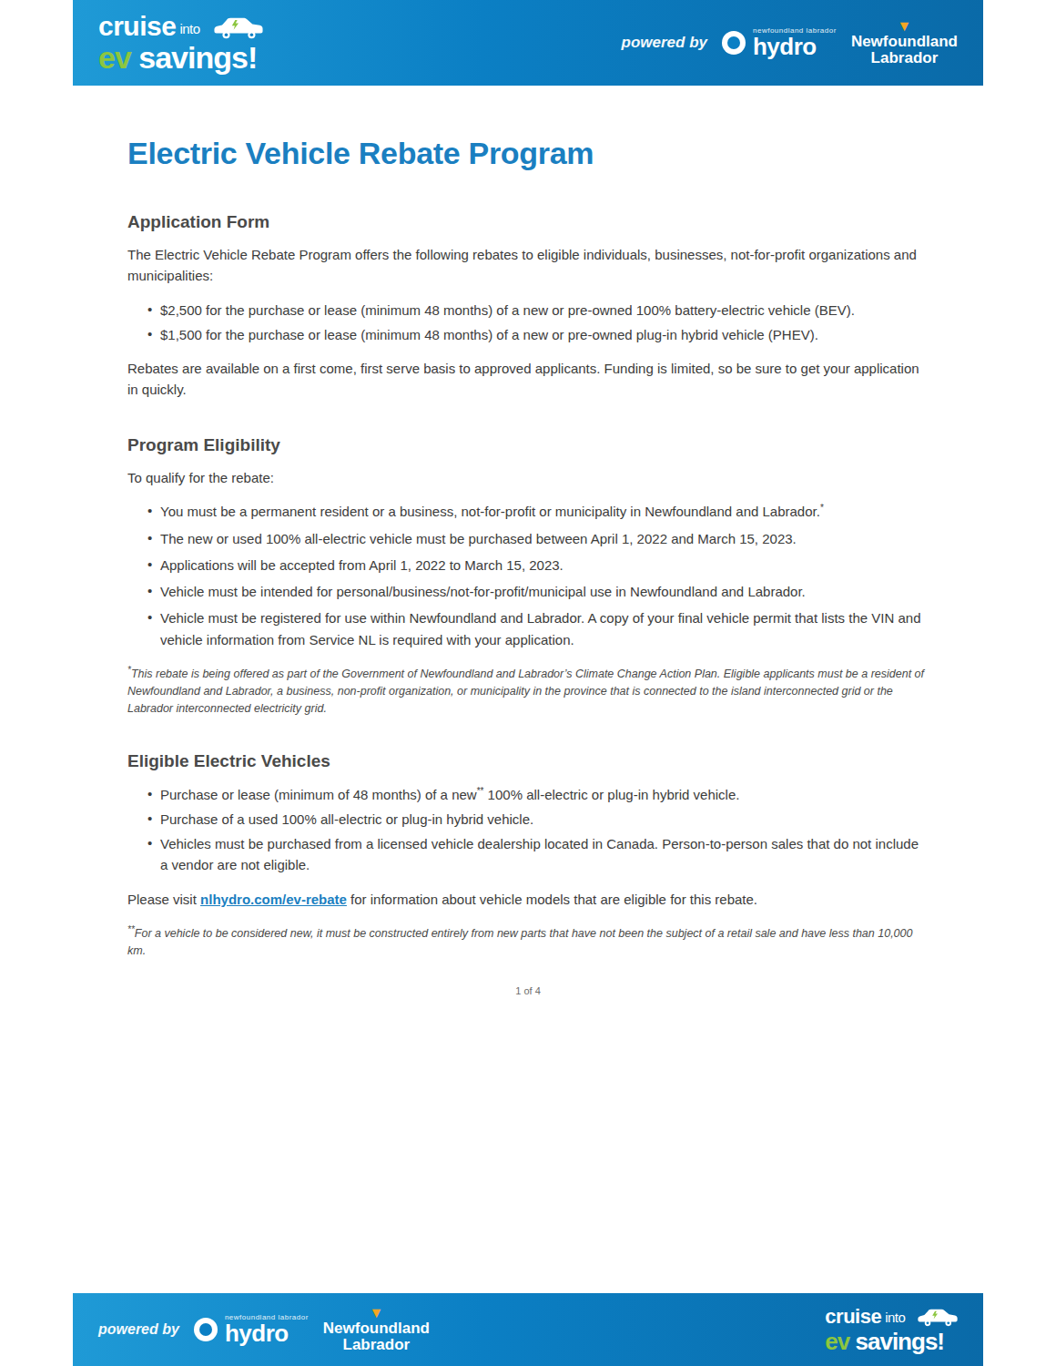cruiseinto ev savings!
powered by
newfoundland labrador hydro
▼ Newfoundland Labrador
Electric Vehicle Rebate Program
Application Form
The Electric Vehicle Rebate Program offers the following rebates to eligible individuals, businesses, not-for-profit organizations and municipalities:
$2,500 for the purchase or lease (minimum 48 months) of a new or pre-owned 100% battery-electric vehicle (BEV).
$1,500 for the purchase or lease (minimum 48 months) of a new or pre-owned plug-in hybrid vehicle (PHEV).
Rebates are available on a first come, first serve basis to approved applicants. Funding is limited, so be sure to get your application in quickly.
Program Eligibility
To qualify for the rebate:
You must be a permanent resident or a business, not-for-profit or municipality in Newfoundland and Labrador.*
The new or used 100% all-electric vehicle must be purchased between April 1, 2022 and March 15, 2023.
Applications will be accepted from April 1, 2022 to March 15, 2023.
Vehicle must be intended for personal/business/not-for-profit/municipal use in Newfoundland and Labrador.
Vehicle must be registered for use within Newfoundland and Labrador. A copy of your final vehicle permit that lists the VIN and vehicle information from Service NL is required with your application.
*This rebate is being offered as part of the Government of Newfoundland and Labrador’s Climate Change Action Plan. Eligible applicants must be a resident of Newfoundland and Labrador, a business, non-profit organization, or municipality in the province that is connected to the island interconnected grid or the Labrador interconnected electricity grid.
Eligible Electric Vehicles
Purchase or lease (minimum of 48 months) of a new** 100% all-electric or plug-in hybrid vehicle.
Purchase of a used 100% all-electric or plug-in hybrid vehicle.
Vehicles must be purchased from a licensed vehicle dealership located in Canada. Person-to-person sales that do not include a vendor are not eligible.
Please visit nlhydro.com/ev-rebate for information about vehicle models that are eligible for this rebate.
**For a vehicle to be considered new, it must be constructed entirely from new parts that have not been the subject of a retail sale and have less than 10,000 km.
1 of 4
powered by
newfoundland labrador hydro
▼ Newfoundland Labrador
cruiseinto ev savings!